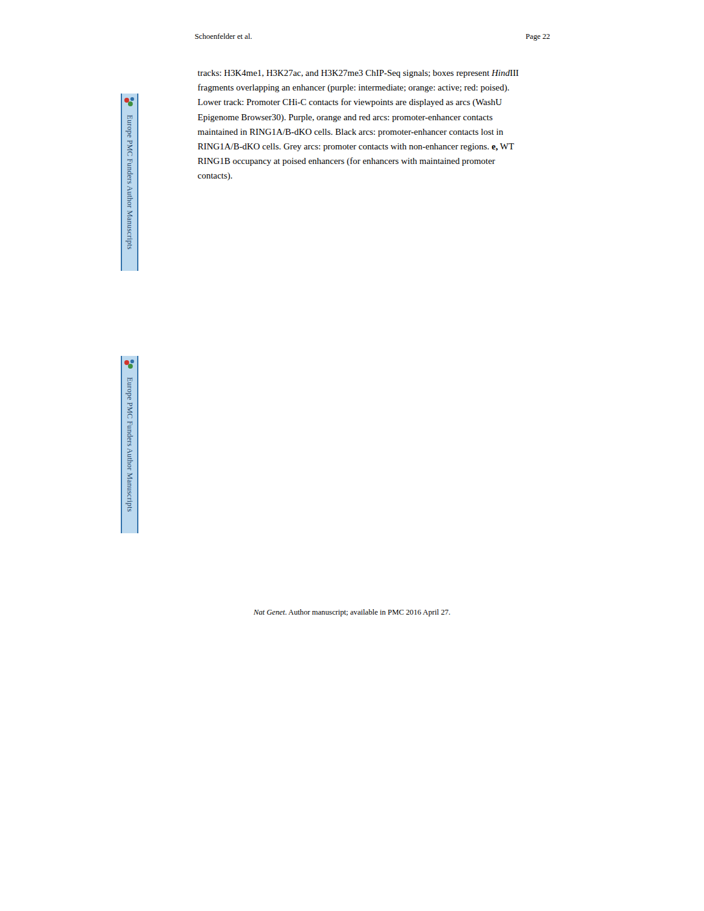Europe PMC Funders Author Manuscripts
Europe PMC Funders Author Manuscripts
Schoenfelder et al. Page 22
tracks: H3K4me1, H3K27ac, and H3K27me3 ChIP-Seq signals; boxes represent Hind III fragments overlapping an enhancer (purple: intermediate; orange: active; red: poised). Lower track: Promoter CHi-C contacts for viewpoints are displayed as arcs (WashU Epigenome Browser30). Purple, orange and red arcs: promoter-enhancer contacts maintained in RING1A/B-dKO cells. Black arcs: promoter-enhancer contacts lost in RING1A/B-dKO cells. Grey arcs: promoter contacts with non-enhancer regions. e, WT RING1B occupancy at poised enhancers (for enhancers with maintained promoter contacts).
Nat Genet. Author manuscript; available in PMC 2016 April 27.